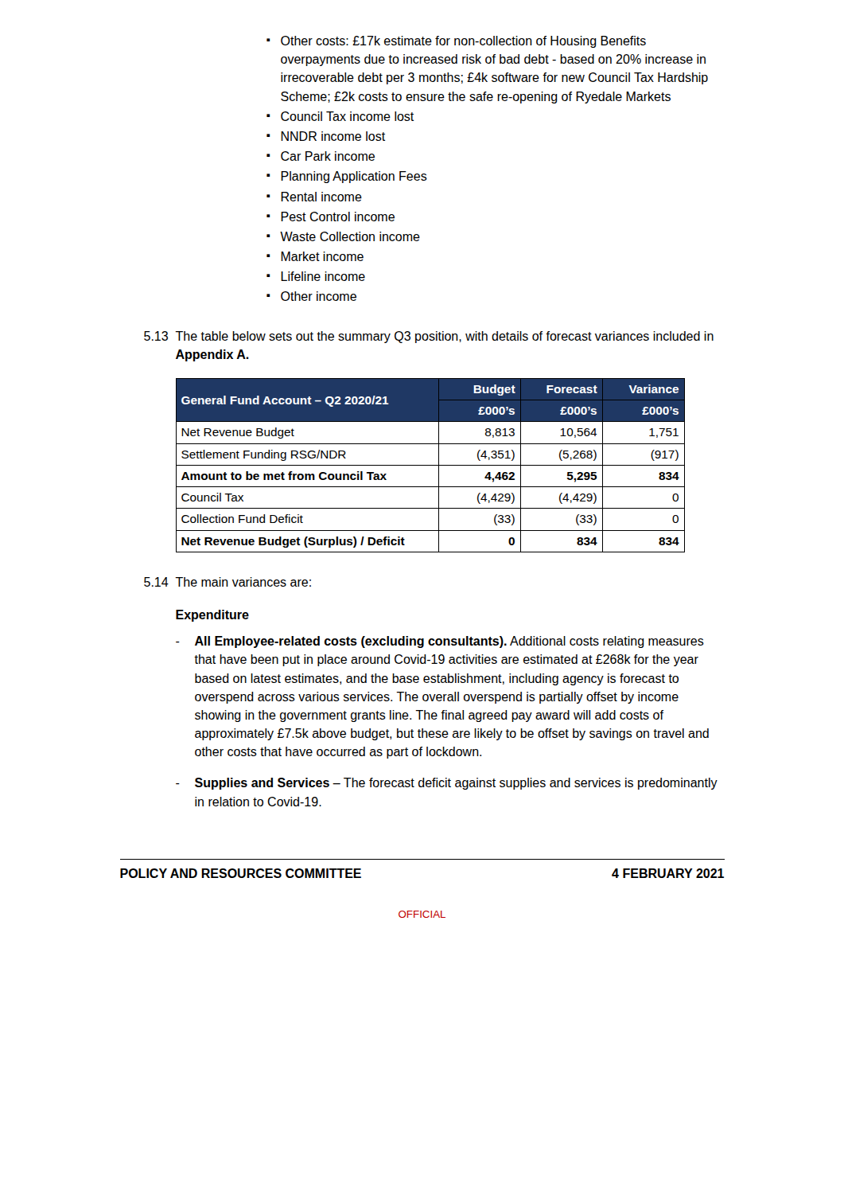Other costs: £17k estimate for non-collection of Housing Benefits overpayments due to increased risk of bad debt - based on 20% increase in irrecoverable debt per 3 months; £4k software for new Council Tax Hardship Scheme; £2k costs to ensure the safe re-opening of Ryedale Markets
Council Tax income lost
NNDR income lost
Car Park income
Planning Application Fees
Rental income
Pest Control income
Waste Collection income
Market income
Lifeline income
Other income
5.13
The table below sets out the summary Q3 position, with details of forecast variances included in Appendix A.
| General Fund Account – Q2 2020/21 | Budget | Forecast | Variance |
| --- | --- | --- | --- |
| £000’s | £000’s | £000’s |
| Net Revenue Budget | 8,813 | 10,564 | 1,751 |
| Settlement Funding RSG/NDR | (4,351) | (5,268) | (917) |
| Amount to be met from Council Tax | 4,462 | 5,295 | 834 |
| Council Tax | (4,429) | (4,429) | 0 |
| Collection Fund Deficit | (33) | (33) | 0 |
| Net Revenue Budget (Surplus) / Deficit | 0 | 834 | 834 |
5.14
The main variances are:
Expenditure
-
All Employee-related costs (excluding consultants). Additional costs relating measures that have been put in place around Covid-19 activities are estimated at £268k for the year based on latest estimates, and the base establishment, including agency is forecast to overspend across various services. The overall overspend is partially offset by income showing in the government grants line. The final agreed pay award will add costs of approximately £7.5k above budget, but these are likely to be offset by savings on travel and other costs that have occurred as part of lockdown.
-
Supplies and Services – The forecast deficit against supplies and services is predominantly in relation to Covid-19.
POLICY AND RESOURCES COMMITTEE 4 FEBRUARY 2021
OFFICIAL